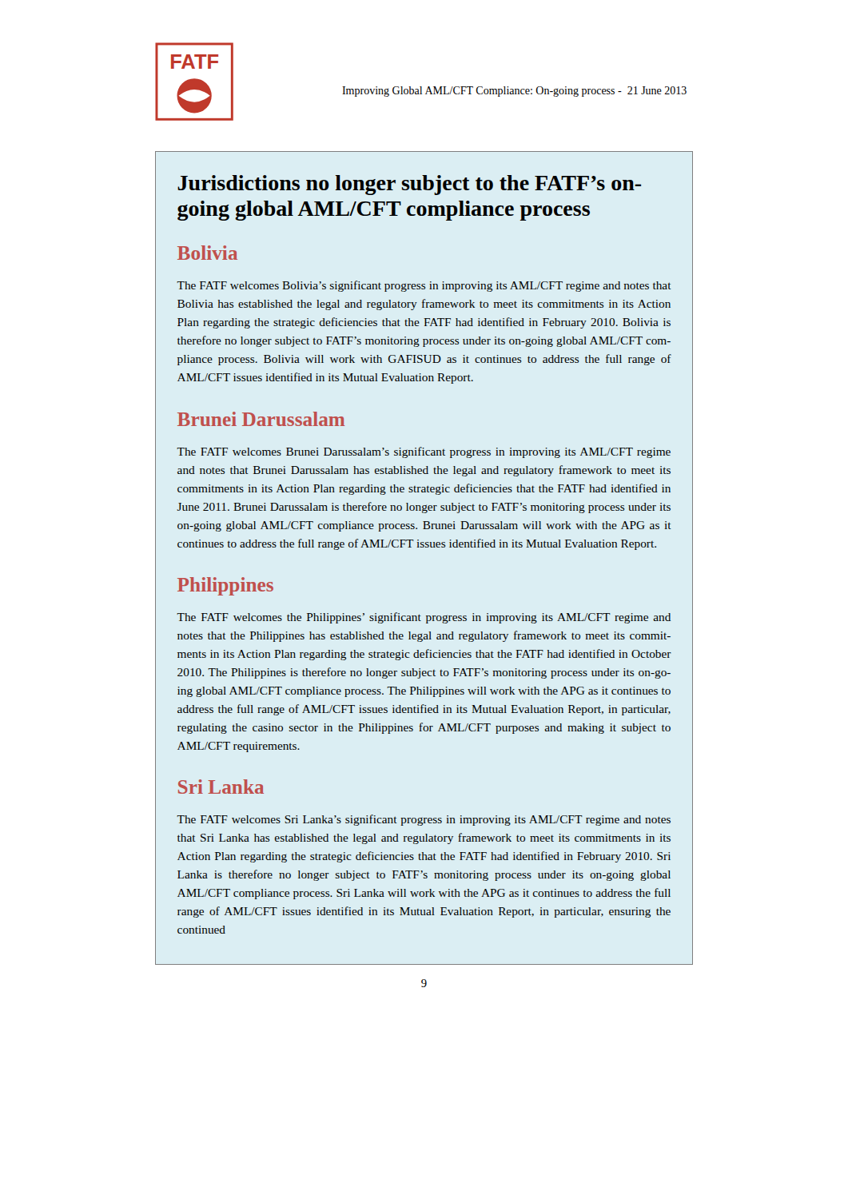FATF
Improving Global AML/CFT Compliance: On-going process - 21 June 2013
Jurisdictions no longer subject to the FATF’s on-going global AML/CFT compliance process
Bolivia
The FATF welcomes Bolivia’s significant progress in improving its AML/CFT regime and notes that Bolivia has established the legal and regulatory framework to meet its commitments in its Action Plan regarding the strategic deficiencies that the FATF had identified in February 2010. Bolivia is therefore no longer subject to FATF’s monitoring process under its on-going global AML/CFT compliance process. Bolivia will work with GAFISUD as it continues to address the full range of AML/CFT issues identified in its Mutual Evaluation Report.
Brunei Darussalam
The FATF welcomes Brunei Darussalam’s significant progress in improving its AML/CFT regime and notes that Brunei Darussalam has established the legal and regulatory framework to meet its commitments in its Action Plan regarding the strategic deficiencies that the FATF had identified in June 2011. Brunei Darussalam is therefore no longer subject to FATF’s monitoring process under its on-going global AML/CFT compliance process. Brunei Darussalam will work with the APG as it continues to address the full range of AML/CFT issues identified in its Mutual Evaluation Report.
Philippines
The FATF welcomes the Philippines’ significant progress in improving its AML/CFT regime and notes that the Philippines has established the legal and regulatory framework to meet its commitments in its Action Plan regarding the strategic deficiencies that the FATF had identified in October 2010. The Philippines is therefore no longer subject to FATF’s monitoring process under its on-going global AML/CFT compliance process. The Philippines will work with the APG as it continues to address the full range of AML/CFT issues identified in its Mutual Evaluation Report, in particular, regulating the casino sector in the Philippines for AML/CFT purposes and making it subject to AML/CFT requirements.
Sri Lanka
The FATF welcomes Sri Lanka’s significant progress in improving its AML/CFT regime and notes that Sri Lanka has established the legal and regulatory framework to meet its commitments in its Action Plan regarding the strategic deficiencies that the FATF had identified in February 2010. Sri Lanka is therefore no longer subject to FATF’s monitoring process under its on-going global AML/CFT compliance process. Sri Lanka will work with the APG as it continues to address the full range of AML/CFT issues identified in its Mutual Evaluation Report, in particular, ensuring the continued
9